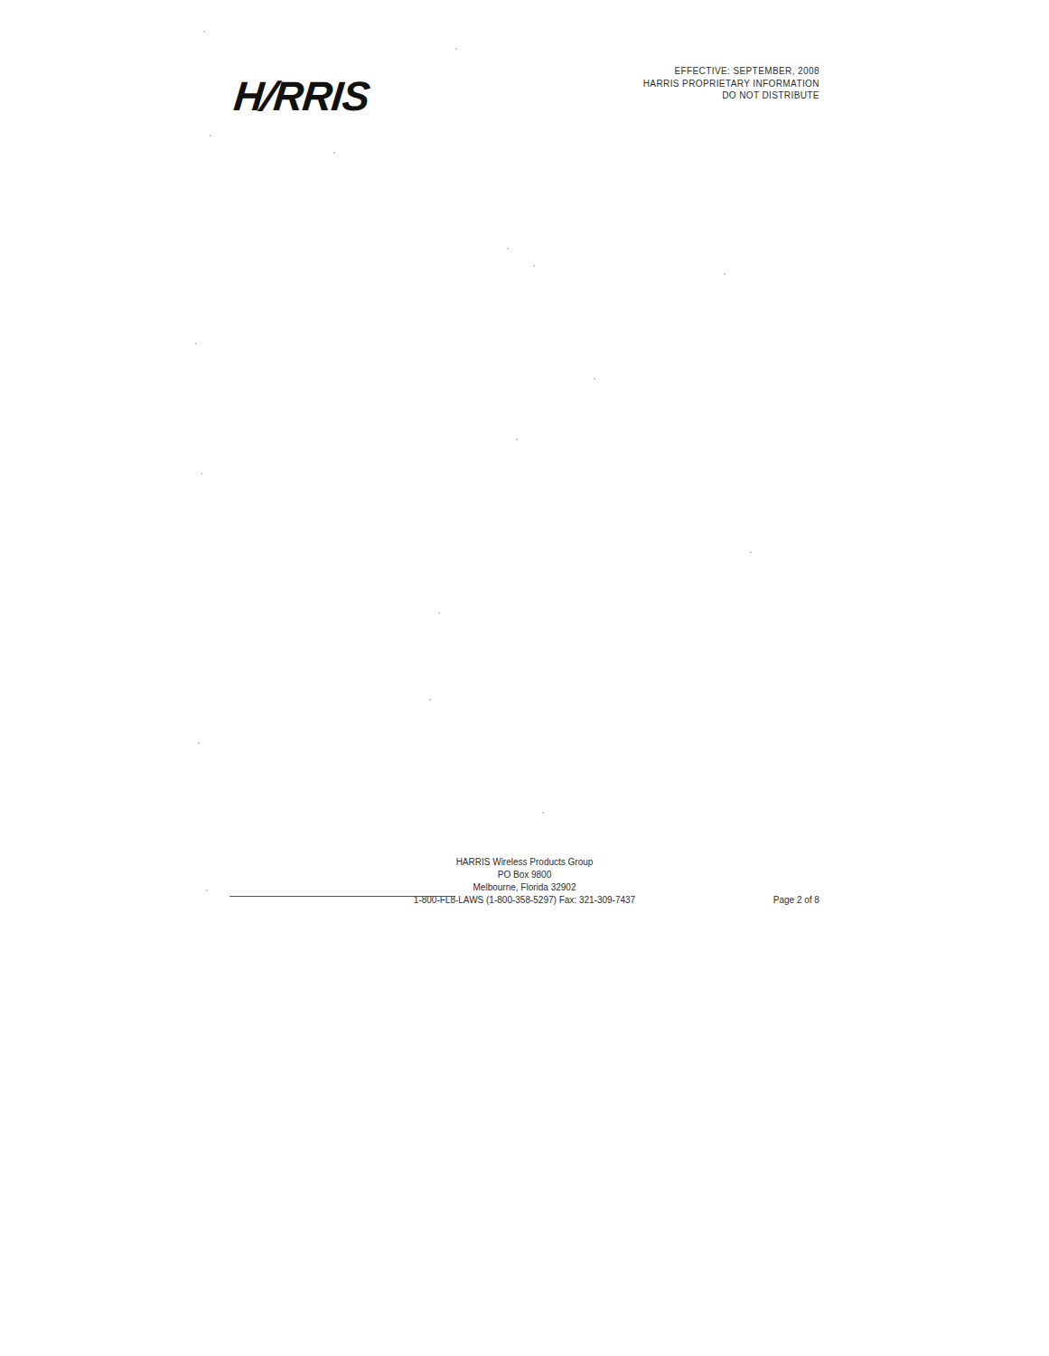H/RRIS
EFFECTIVE: SEPTEMBER, 2008
HARRIS PROPRIETARY INFORMATION
DO NOT DISTRIBUTE
HARRIS Wireless Products Group
PO Box 9800
Melbourne, Florida 32902
1-800-FL8-LAWS (1-800-358-5297) Fax: 321-309-7437
Page 2 of 8